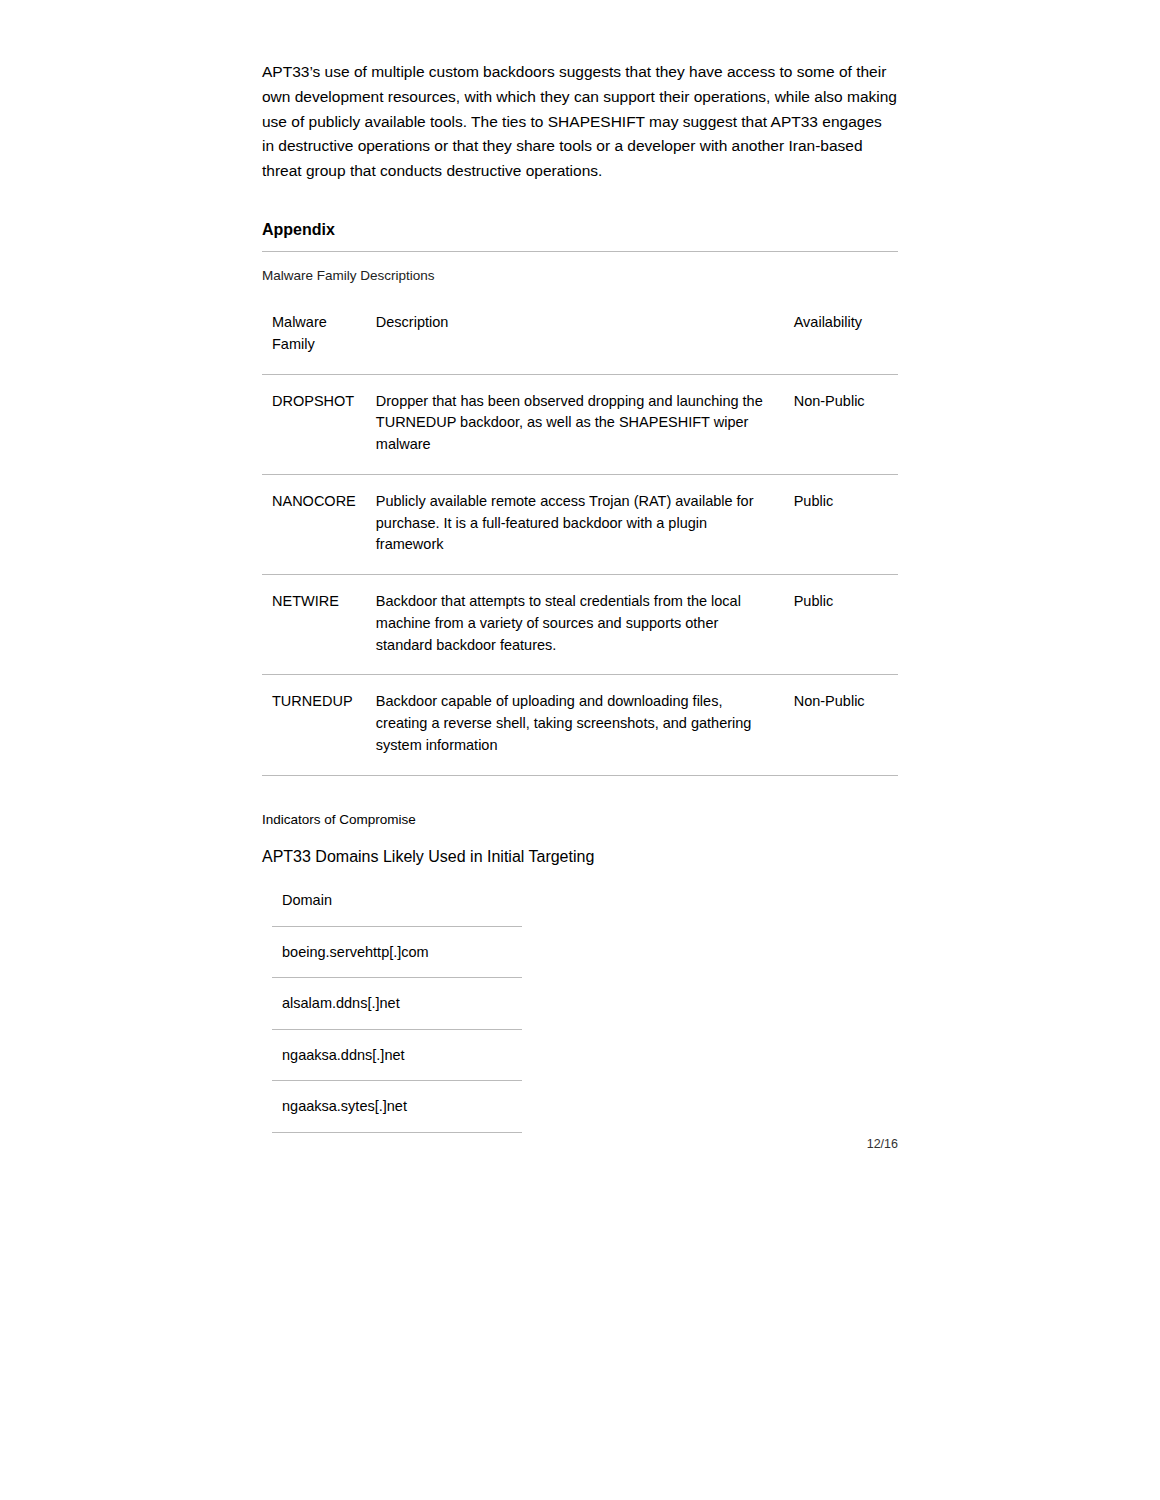APT33’s use of multiple custom backdoors suggests that they have access to some of their own development resources, with which they can support their operations, while also making use of publicly available tools. The ties to SHAPESHIFT may suggest that APT33 engages in destructive operations or that they share tools or a developer with another Iran-based threat group that conducts destructive operations.
Appendix
Malware Family Descriptions
| Malware Family | Description | Availability |
| --- | --- | --- |
| DROPSHOT | Dropper that has been observed dropping and launching the TURNEDUP backdoor, as well as the SHAPESHIFT wiper malware | Non-Public |
| NANOCORE | Publicly available remote access Trojan (RAT) available for purchase. It is a full-featured backdoor with a plugin framework | Public |
| NETWIRE | Backdoor that attempts to steal credentials from the local machine from a variety of sources and supports other standard backdoor features. | Public |
| TURNEDUP | Backdoor capable of uploading and downloading files, creating a reverse shell, taking screenshots, and gathering system information | Non-Public |
Indicators of Compromise
APT33 Domains Likely Used in Initial Targeting
| Domain |
| --- |
| boeing.servehttp[.]com |
| alsalam.ddns[.]net |
| ngaaksa.ddns[.]net |
| ngaaksa.sytes[.]net |
12/16